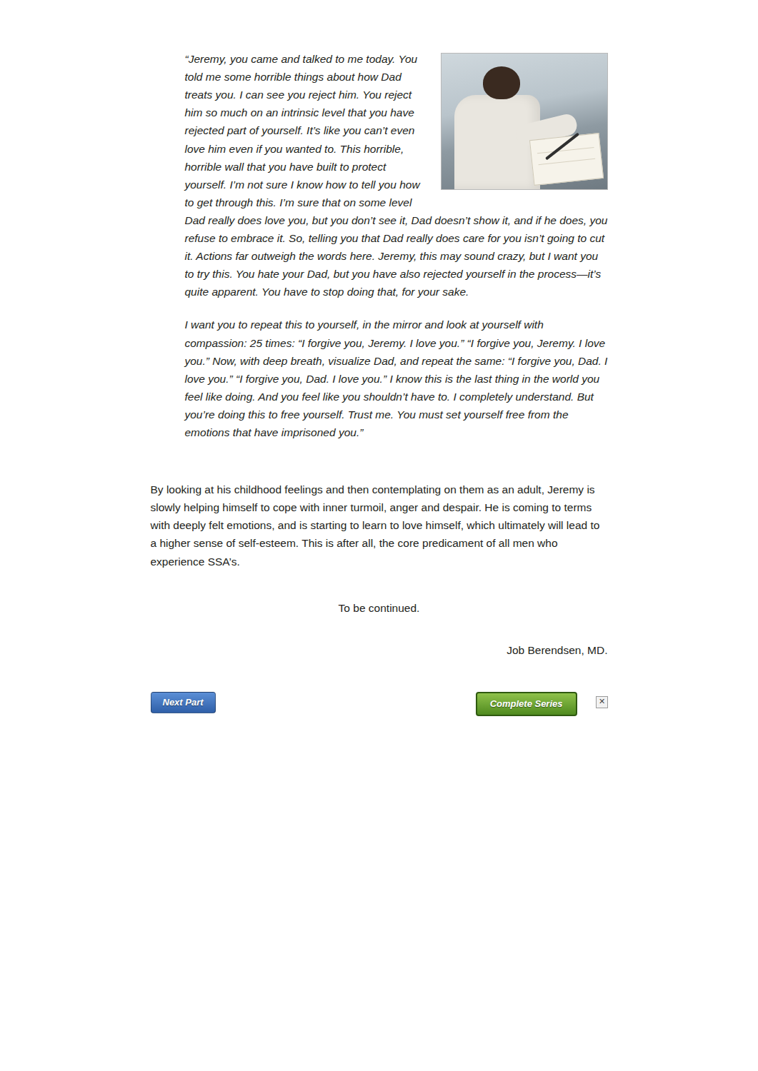“Jeremy, you came and talked to me today. You told me some horrible things about how Dad treats you. I can see you reject him. You reject him so much on an intrinsic level that you have rejected part of yourself. It’s like you can’t even love him even if you wanted to. This horrible, horrible wall that you have built to protect yourself. I’m not sure I know how to tell you how to get through this. I’m sure that on some level Dad really does love you, but you don’t see it, Dad doesn’t show it, and if he does, you refuse to embrace it. So, telling you that Dad really does care for you isn’t going to cut it. Actions far outweigh the words here. Jeremy, this may sound crazy, but I want you to try this. You hate your Dad, but you have also rejected yourself in the process—it’s quite apparent. You have to stop doing that, for your sake.
I want you to repeat this to yourself, in the mirror and look at yourself with compassion: 25 times: “I forgive you, Jeremy. I love you.” “I forgive you, Jeremy. I love you.” Now, with deep breath, visualize Dad, and repeat the same: “I forgive you, Dad. I love you.” “I forgive you, Dad. I love you.” I know this is the last thing in the world you feel like doing. And you feel like you shouldn’t have to. I completely understand. But you’re doing this to free yourself. Trust me. You must set yourself free from the emotions that have imprisoned you.”
By looking at his childhood feelings and then contemplating on them as an adult, Jeremy is slowly helping himself to cope with inner turmoil, anger and despair. He is coming to terms with deeply felt emotions, and is starting to learn to love himself, which ultimately will lead to a higher sense of self-esteem. This is after all, the core predicament of all men who experience SSA’s.
To be continued.
Job Berendsen, MD.
Next Part
Complete Series
✕